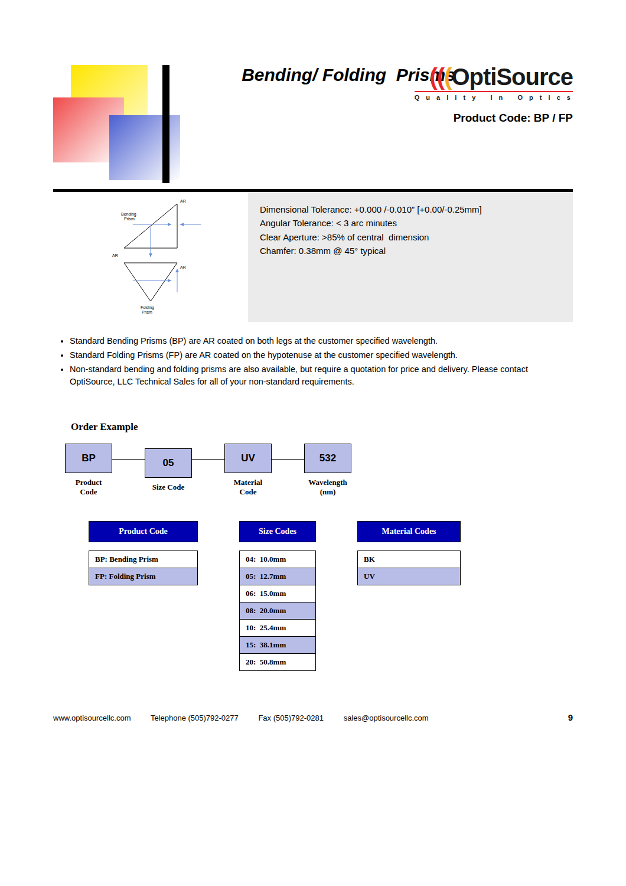(((OptiSource
Q u a l i t y I n O p t i c s
Bending/ Folding Prisms
Product Code: BP / FP
AR AR AR Bending Prism Folding Prism
Dimensional Tolerance: +0.000 /-0.010” [+0.00/-0.25mm]
Angular Tolerance: < 3 arc minutes
Clear Aperture: >85% of central dimension
Chamfer: 0.38mm @ 45° typical
Standard Bending Prisms (BP) are AR coated on both legs at the customer specified wavelength.
Standard Folding Prisms (FP) are AR coated on the hypotenuse at the customer specified wavelength.
Non-standard bending and folding prisms are also available, but require a quotation for price and delivery. Please contact OptiSource, LLC Technical Sales for all of your non-standard requirements.
Order Example
BP
Product
Code
05
Size Code
UV
Material
Code
532
Wavelength
(nm)
Product Code
BP: Bending Prism
FP: Folding Prism
Size Codes
04: 10.0mm
05: 12.7mm
06: 15.0mm
08: 20.0mm
10: 25.4mm
15: 38.1mm
20: 50.8mm
Material Codes
BK
UV
www.optisourcellc.com Telephone (505)792-0277 Fax (505)792-0281 sales@optisourcellc.com
9